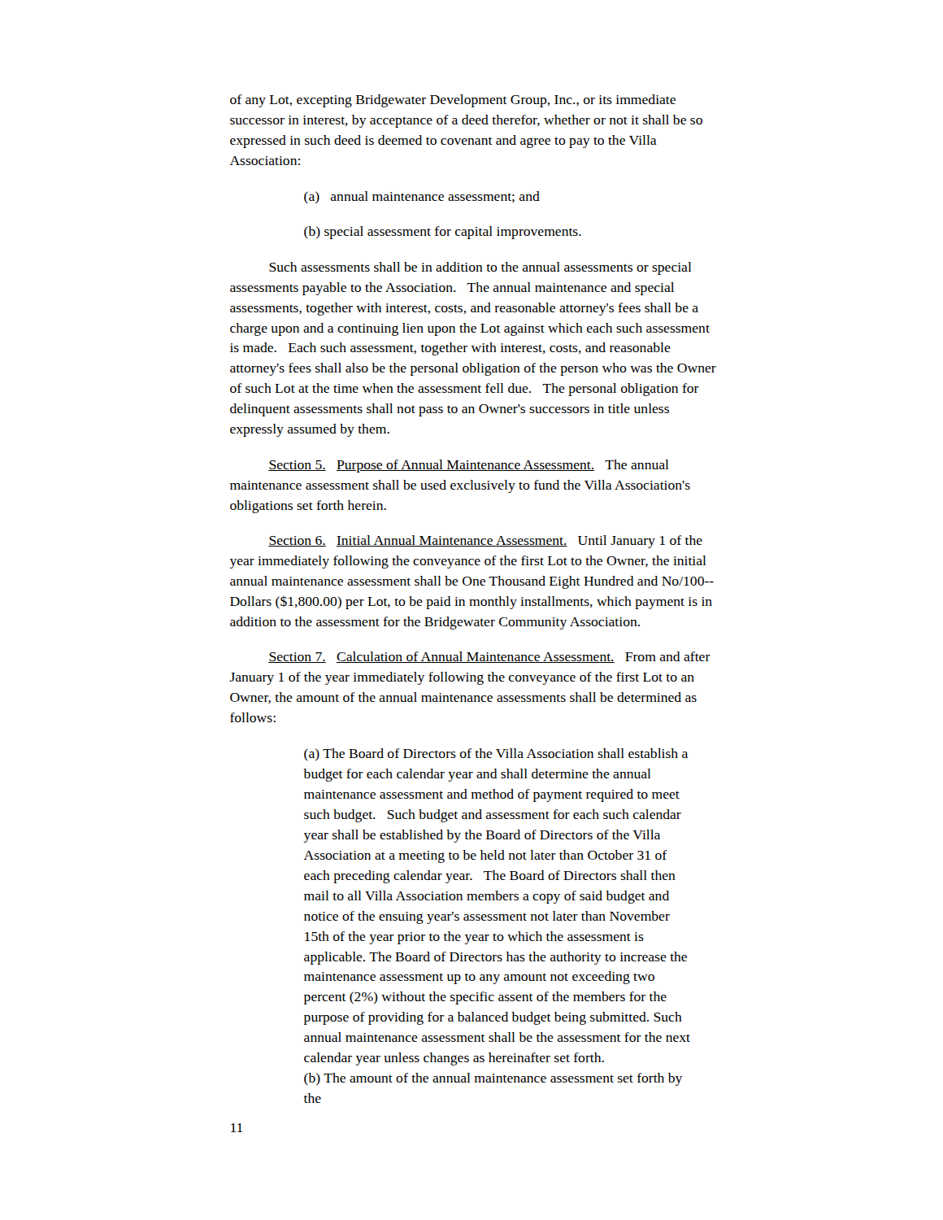of any Lot, excepting Bridgewater Development Group, Inc., or its immediate successor in interest, by acceptance of a deed therefor, whether or not it shall be so expressed in such deed is deemed to covenant and agree to pay to the Villa Association:
(a) annual maintenance assessment; and
(b) special assessment for capital improvements.
Such assessments shall be in addition to the annual assessments or special assessments payable to the Association. The annual maintenance and special assessments, together with interest, costs, and reasonable attorney's fees shall be a charge upon and a continuing lien upon the Lot against which each such assessment is made. Each such assessment, together with interest, costs, and reasonable attorney's fees shall also be the personal obligation of the person who was the Owner of such Lot at the time when the assessment fell due. The personal obligation for delinquent assessments shall not pass to an Owner's successors in title unless expressly assumed by them.
Section 5. Purpose of Annual Maintenance Assessment. The annual maintenance assessment shall be used exclusively to fund the Villa Association's obligations set forth herein.
Section 6. Initial Annual Maintenance Assessment. Until January 1 of the year immediately following the conveyance of the first Lot to the Owner, the initial annual maintenance assessment shall be One Thousand Eight Hundred and No/100--Dollars ($1,800.00) per Lot, to be paid in monthly installments, which payment is in addition to the assessment for the Bridgewater Community Association.
Section 7. Calculation of Annual Maintenance Assessment. From and after January 1 of the year immediately following the conveyance of the first Lot to an Owner, the amount of the annual maintenance assessments shall be determined as follows:
(a) The Board of Directors of the Villa Association shall establish a budget for each calendar year and shall determine the annual maintenance assessment and method of payment required to meet such budget. Such budget and assessment for each such calendar year shall be established by the Board of Directors of the Villa Association at a meeting to be held not later than October 31 of each preceding calendar year. The Board of Directors shall then mail to all Villa Association members a copy of said budget and notice of the ensuing year's assessment not later than November 15th of the year prior to the year to which the assessment is applicable. The Board of Directors has the authority to increase the maintenance assessment up to any amount not exceeding two percent (2%) without the specific assent of the members for the purpose of providing for a balanced budget being submitted. Such annual maintenance assessment shall be the assessment for the next calendar year unless changes as hereinafter set forth.
(b) The amount of the annual maintenance assessment set forth by the
11